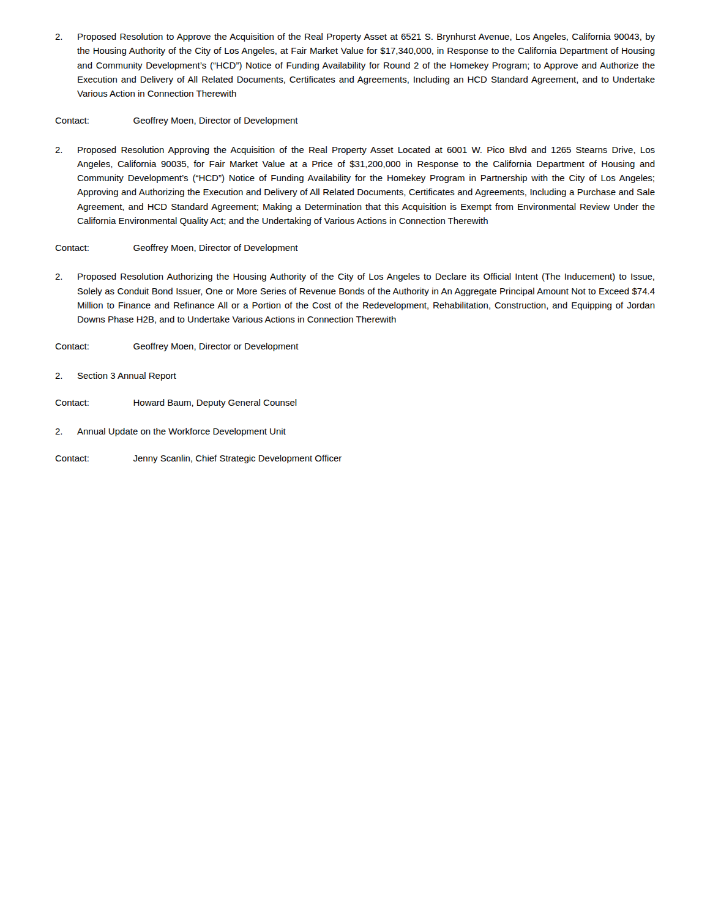Proposed Resolution to Approve the Acquisition of the Real Property Asset at 6521 S. Brynhurst Avenue, Los Angeles, California 90043, by the Housing Authority of the City of Los Angeles, at Fair Market Value for $17,340,000, in Response to the California Department of Housing and Community Development’s (“HCD”) Notice of Funding Availability for Round 2 of the Homekey Program; to Approve and Authorize the Execution and Delivery of All Related Documents, Certificates and Agreements, Including an HCD Standard Agreement, and to Undertake Various Action in Connection Therewith
Contact: Geoffrey Moen, Director of Development
Proposed Resolution Approving the Acquisition of the Real Property Asset Located at 6001 W. Pico Blvd and 1265 Stearns Drive, Los Angeles, California 90035, for Fair Market Value at a Price of $31,200,000 in Response to the California Department of Housing and Community Development’s (“HCD”) Notice of Funding Availability for the Homekey Program in Partnership with the City of Los Angeles; Approving and Authorizing the Execution and Delivery of All Related Documents, Certificates and Agreements, Including a Purchase and Sale Agreement, and HCD Standard Agreement; Making a Determination that this Acquisition is Exempt from Environmental Review Under the California Environmental Quality Act; and the Undertaking of Various Actions in Connection Therewith
Contact: Geoffrey Moen, Director of Development
Proposed Resolution Authorizing the Housing Authority of the City of Los Angeles to Declare its Official Intent (The Inducement) to Issue, Solely as Conduit Bond Issuer, One or More Series of Revenue Bonds of the Authority in An Aggregate Principal Amount Not to Exceed $74.4 Million to Finance and Refinance All or a Portion of the Cost of the Redevelopment, Rehabilitation, Construction, and Equipping of Jordan Downs Phase H2B, and to Undertake Various Actions in Connection Therewith
Contact: Geoffrey Moen, Director or Development
Section 3 Annual Report
Contact: Howard Baum, Deputy General Counsel
Annual Update on the Workforce Development Unit
Contact: Jenny Scanlin, Chief Strategic Development Officer